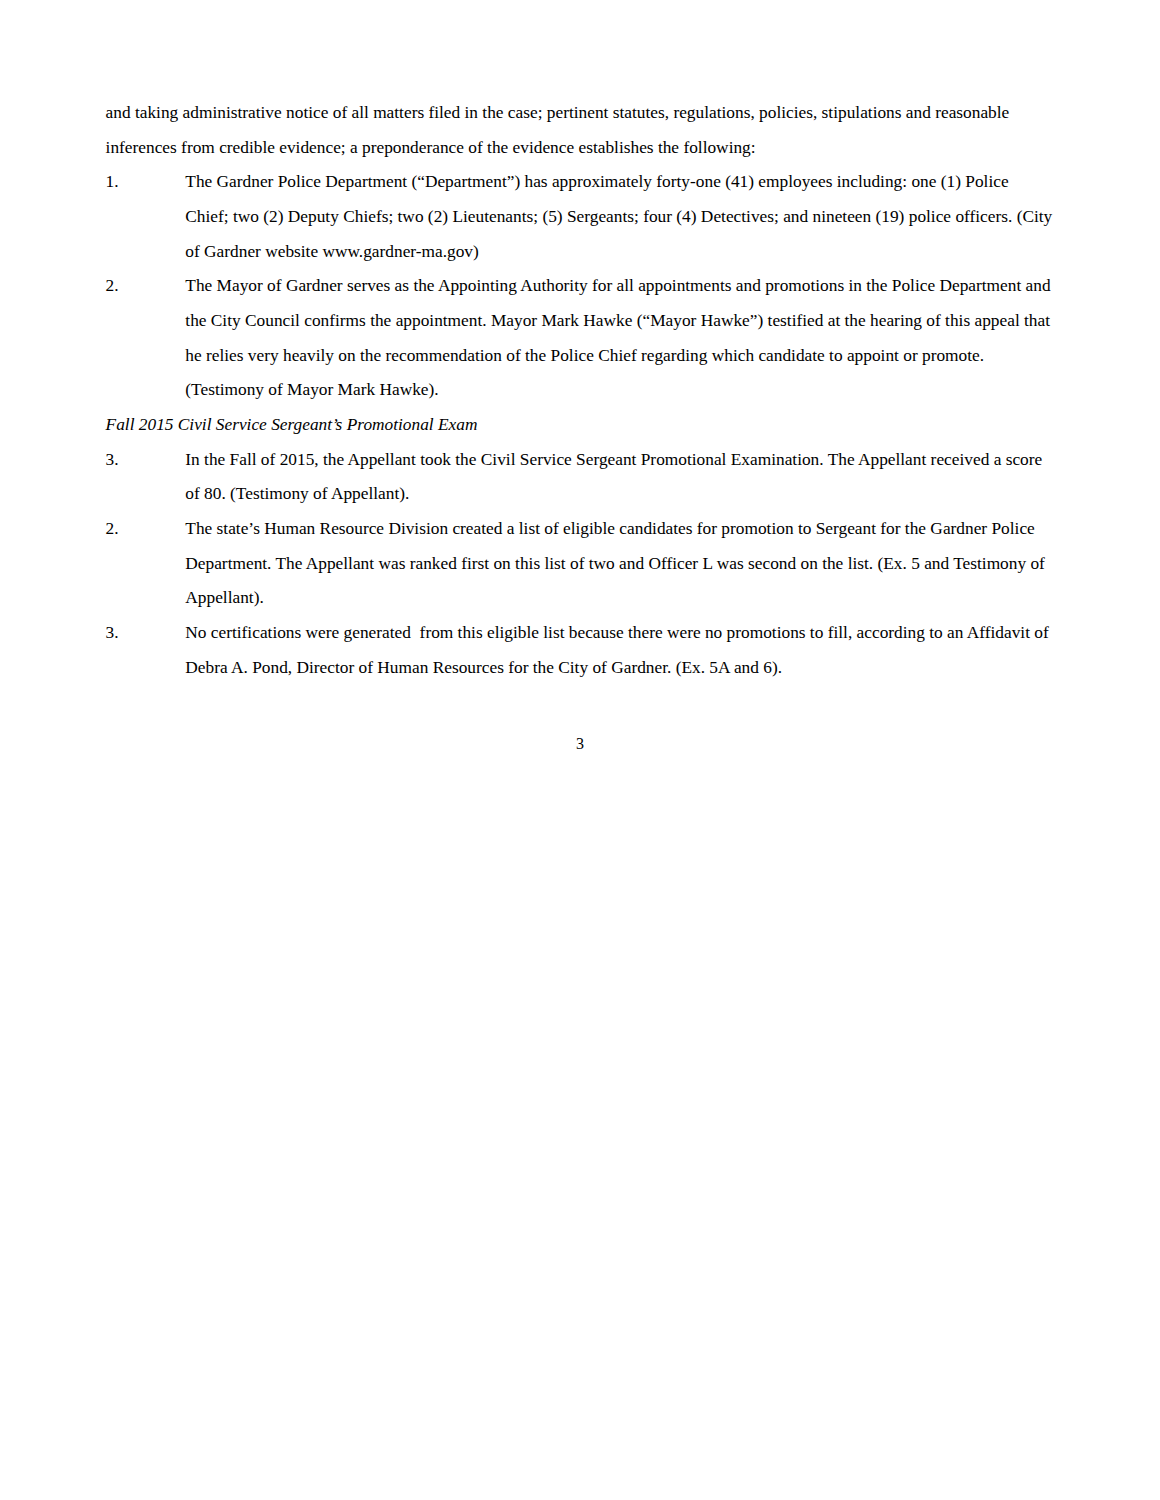and taking administrative notice of all matters filed in the case; pertinent statutes, regulations, policies, stipulations and reasonable inferences from credible evidence; a preponderance of the evidence establishes the following:
The Gardner Police Department (“Department”) has approximately forty-one (41) employees including: one (1) Police Chief; two (2) Deputy Chiefs; two (2) Lieutenants; (5) Sergeants; four (4) Detectives; and nineteen (19) police officers. (City of Gardner website www.gardner-ma.gov)
The Mayor of Gardner serves as the Appointing Authority for all appointments and promotions in the Police Department and the City Council confirms the appointment. Mayor Mark Hawke (“Mayor Hawke”) testified at the hearing of this appeal that he relies very heavily on the recommendation of the Police Chief regarding which candidate to appoint or promote. (Testimony of Mayor Mark Hawke).
Fall 2015 Civil Service Sergeant’s Promotional Exam
In the Fall of 2015, the Appellant took the Civil Service Sergeant Promotional Examination. The Appellant received a score of 80. (Testimony of Appellant).
The state’s Human Resource Division created a list of eligible candidates for promotion to Sergeant for the Gardner Police Department. The Appellant was ranked first on this list of two and Officer L was second on the list. (Ex. 5 and Testimony of Appellant).
No certifications were generated from this eligible list because there were no promotions to fill, according to an Affidavit of Debra A. Pond, Director of Human Resources for the City of Gardner. (Ex. 5A and 6).
3